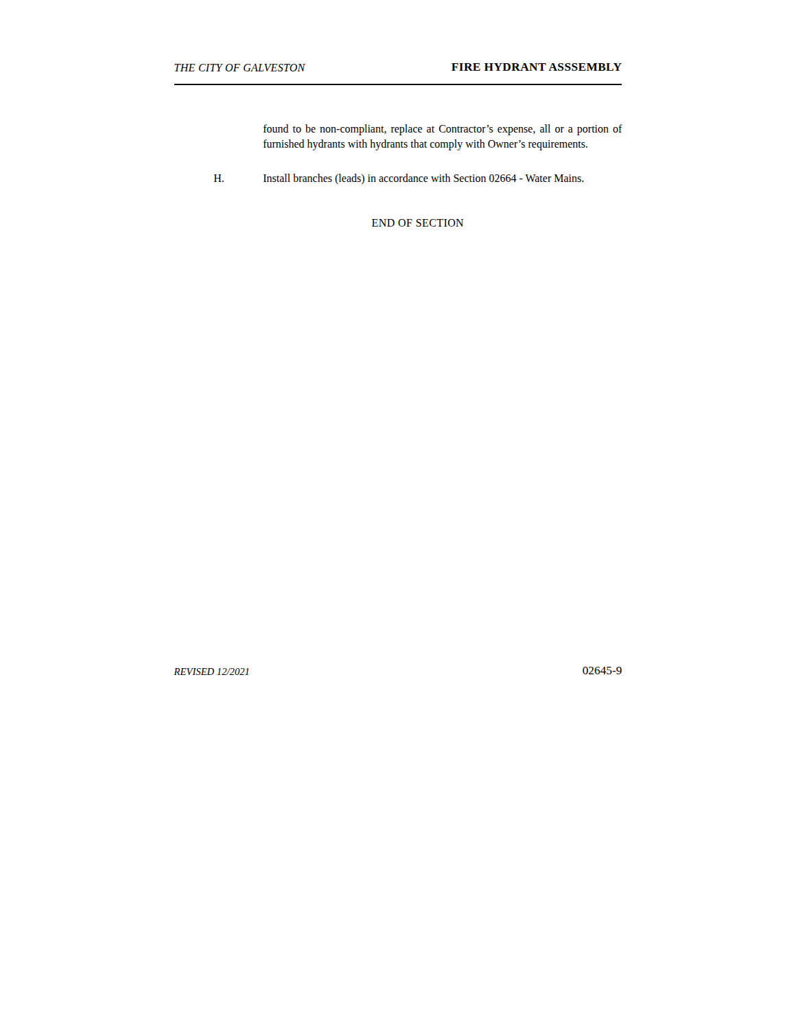THE CITY OF GALVESTON
FIRE HYDRANT ASSSEMBLY
found to be non-compliant, replace at Contractor’s expense, all or a portion of furnished hydrants with hydrants that comply with Owner’s requirements.
H.
Install branches (leads) in accordance with Section 02664 - Water Mains.
END OF SECTION
REVISED 12/2021
02645-9